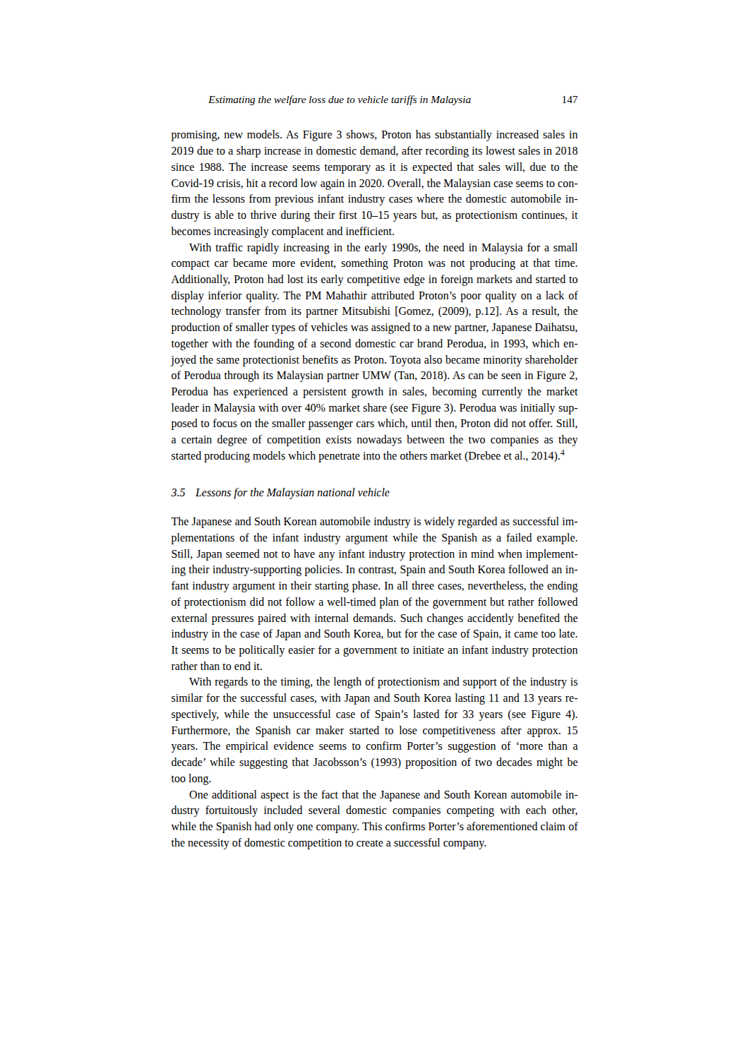Estimating the welfare loss due to vehicle tariffs in Malaysia 147
promising, new models. As Figure 3 shows, Proton has substantially increased sales in 2019 due to a sharp increase in domestic demand, after recording its lowest sales in 2018 since 1988. The increase seems temporary as it is expected that sales will, due to the Covid-19 crisis, hit a record low again in 2020. Overall, the Malaysian case seems to confirm the lessons from previous infant industry cases where the domestic automobile industry is able to thrive during their first 10–15 years but, as protectionism continues, it becomes increasingly complacent and inefficient.
With traffic rapidly increasing in the early 1990s, the need in Malaysia for a small compact car became more evident, something Proton was not producing at that time. Additionally, Proton had lost its early competitive edge in foreign markets and started to display inferior quality. The PM Mahathir attributed Proton’s poor quality on a lack of technology transfer from its partner Mitsubishi [Gomez, (2009), p.12]. As a result, the production of smaller types of vehicles was assigned to a new partner, Japanese Daihatsu, together with the founding of a second domestic car brand Perodua, in 1993, which enjoyed the same protectionist benefits as Proton. Toyota also became minority shareholder of Perodua through its Malaysian partner UMW (Tan, 2018). As can be seen in Figure 2, Perodua has experienced a persistent growth in sales, becoming currently the market leader in Malaysia with over 40% market share (see Figure 3). Perodua was initially supposed to focus on the smaller passenger cars which, until then, Proton did not offer. Still, a certain degree of competition exists nowadays between the two companies as they started producing models which penetrate into the others market (Drebee et al., 2014).4
3.5 Lessons for the Malaysian national vehicle
The Japanese and South Korean automobile industry is widely regarded as successful implementations of the infant industry argument while the Spanish as a failed example. Still, Japan seemed not to have any infant industry protection in mind when implementing their industry-supporting policies. In contrast, Spain and South Korea followed an infant industry argument in their starting phase. In all three cases, nevertheless, the ending of protectionism did not follow a well-timed plan of the government but rather followed external pressures paired with internal demands. Such changes accidently benefited the industry in the case of Japan and South Korea, but for the case of Spain, it came too late. It seems to be politically easier for a government to initiate an infant industry protection rather than to end it.
With regards to the timing, the length of protectionism and support of the industry is similar for the successful cases, with Japan and South Korea lasting 11 and 13 years respectively, while the unsuccessful case of Spain’s lasted for 33 years (see Figure 4). Furthermore, the Spanish car maker started to lose competitiveness after approx. 15 years. The empirical evidence seems to confirm Porter’s suggestion of ‘more than a decade’ while suggesting that Jacobsson’s (1993) proposition of two decades might be too long.
One additional aspect is the fact that the Japanese and South Korean automobile industry fortuitously included several domestic companies competing with each other, while the Spanish had only one company. This confirms Porter’s aforementioned claim of the necessity of domestic competition to create a successful company.